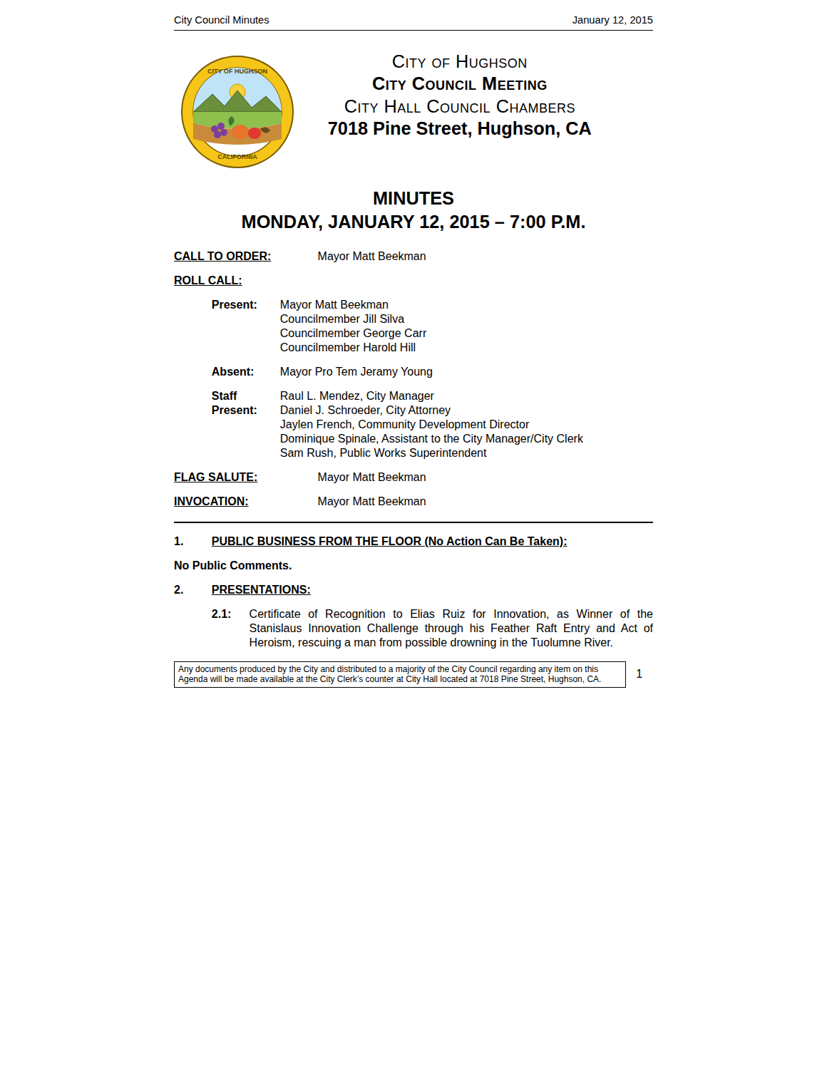City Council Minutes
January 12, 2015
CITY OF HUGHSON CALIFORNIA
City of Hughson
City Council Meeting
City Hall Council Chambers
7018 Pine Street, Hughson, CA
MINUTES
MONDAY, JANUARY 12, 2015 – 7:00 P.M.
CALL TO ORDER:
Mayor Matt Beekman
ROLL CALL:
Present:
Mayor Matt Beekman
Councilmember Jill Silva
Councilmember George Carr
Councilmember Harold Hill
Absent:
Mayor Pro Tem Jeramy Young
Staff Present:
Raul L. Mendez, City Manager
Daniel J. Schroeder, City Attorney
Jaylen French, Community Development Director
Dominique Spinale, Assistant to the City Manager/City Clerk
Sam Rush, Public Works Superintendent
FLAG SALUTE:
Mayor Matt Beekman
INVOCATION:
Mayor Matt Beekman
1. PUBLIC BUSINESS FROM THE FLOOR (No Action Can Be Taken):
No Public Comments.
2. PRESENTATIONS:
2.1:
Certificate of Recognition to Elias Ruiz for Innovation, as Winner of the Stanislaus Innovation Challenge through his Feather Raft Entry and Act of Heroism, rescuing a man from possible drowning in the Tuolumne River.
Any documents produced by the City and distributed to a majority of the City Council regarding any item on this Agenda will be made available at the City Clerk’s counter at City Hall located at 7018 Pine Street, Hughson, CA.
1